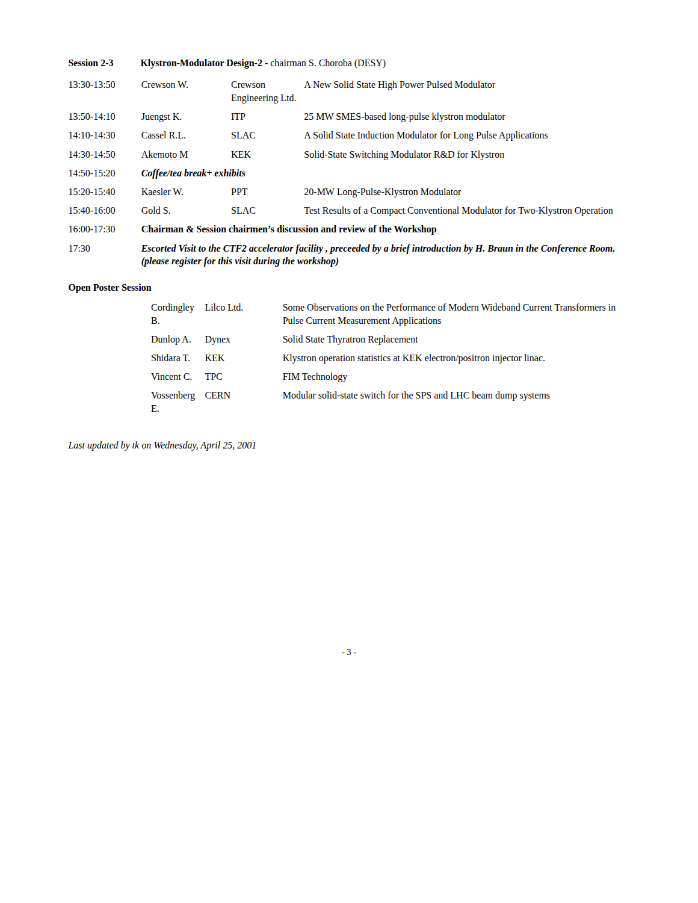Session 2-3 Klystron-Modulator Design-2 - chairman S. Choroba (DESY)
| 13:30-13:50 | Crewson W. | Crewson Engineering Ltd. | A New Solid State High Power Pulsed Modulator |
| 13:50-14:10 | Juengst K. | ITP | 25 MW SMES-based long-pulse klystron modulator |
| 14:10-14:30 | Cassel R.L. | SLAC | A Solid State Induction Modulator for Long Pulse Applications |
| 14:30-14:50 | Akemoto M | KEK | Solid-State Switching Modulator R&D for Klystron |
| 14:50-15:20 | Coffee/tea break+ exhibits |
| 15:20-15:40 | Kaesler W. | PPT | 20-MW Long-Pulse-Klystron Modulator |
| 15:40-16:00 | Gold S. | SLAC | Test Results of a Compact Conventional Modulator for Two-Klystron Operation |
| 16:00-17:30 | Chairman & Session chairmen’s discussion and review of the Workshop |
| 17:30 | Escorted Visit to the CTF2 accelerator facility , preceeded by a brief introduction by H. Braun in the Conference Room. (please register for this visit during the workshop) |
Open Poster Session
| Cordingley B. | Lilco Ltd. | Some Observations on the Performance of Modern Wideband Current Transformers in Pulse Current Measurement Applications |
| Dunlop A. | Dynex | Solid State Thyratron Replacement |
| Shidara T. | KEK | Klystron operation statistics at KEK electron/positron injector linac. |
| Vincent C. | TPC | FIM Technology |
| Vossenberg E. | CERN | Modular solid-state switch for the SPS and LHC beam dump systems |
Last updated by tk on Wednesday, April 25, 2001
- 3 -